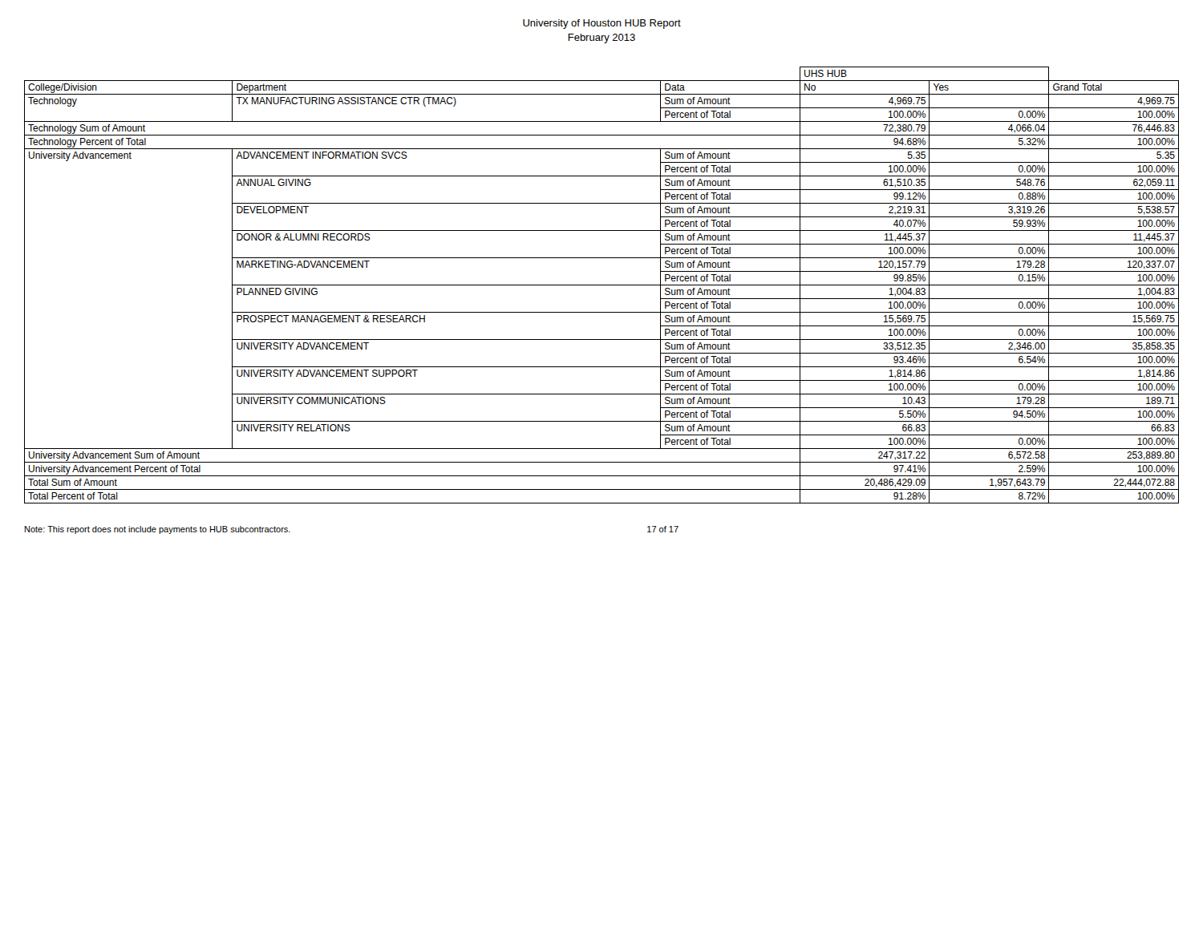University of Houston HUB Report
February 2013
| | | | UHS HUB | |
| --- | --- | --- | --- | --- |
| College/Division | Department | Data | No | Yes | Grand Total |
| Technology | TX MANUFACTURING ASSISTANCE CTR (TMAC) | Sum of Amount | 4,969.75 | | 4,969.75 |
| Percent of Total | 100.00% | 0.00% | 100.00% |
| Technology Sum of Amount | 72,380.79 | 4,066.04 | 76,446.83 |
| Technology Percent of Total | 94.68% | 5.32% | 100.00% |
| University Advancement | ADVANCEMENT INFORMATION SVCS | Sum of Amount | 5.35 | | 5.35 |
| Percent of Total | 100.00% | 0.00% | 100.00% |
| ANNUAL GIVING | Sum of Amount | 61,510.35 | 548.76 | 62,059.11 |
| Percent of Total | 99.12% | 0.88% | 100.00% |
| DEVELOPMENT | Sum of Amount | 2,219.31 | 3,319.26 | 5,538.57 |
| Percent of Total | 40.07% | 59.93% | 100.00% |
| DONOR & ALUMNI RECORDS | Sum of Amount | 11,445.37 | | 11,445.37 |
| Percent of Total | 100.00% | 0.00% | 100.00% |
| MARKETING-ADVANCEMENT | Sum of Amount | 120,157.79 | 179.28 | 120,337.07 |
| Percent of Total | 99.85% | 0.15% | 100.00% |
| PLANNED GIVING | Sum of Amount | 1,004.83 | | 1,004.83 |
| Percent of Total | 100.00% | 0.00% | 100.00% |
| PROSPECT MANAGEMENT & RESEARCH | Sum of Amount | 15,569.75 | | 15,569.75 |
| Percent of Total | 100.00% | 0.00% | 100.00% |
| UNIVERSITY ADVANCEMENT | Sum of Amount | 33,512.35 | 2,346.00 | 35,858.35 |
| Percent of Total | 93.46% | 6.54% | 100.00% |
| UNIVERSITY ADVANCEMENT SUPPORT | Sum of Amount | 1,814.86 | | 1,814.86 |
| Percent of Total | 100.00% | 0.00% | 100.00% |
| UNIVERSITY COMMUNICATIONS | Sum of Amount | 10.43 | 179.28 | 189.71 |
| Percent of Total | 5.50% | 94.50% | 100.00% |
| UNIVERSITY RELATIONS | Sum of Amount | 66.83 | | 66.83 |
| Percent of Total | 100.00% | 0.00% | 100.00% |
| University Advancement Sum of Amount | 247,317.22 | 6,572.58 | 253,889.80 |
| University Advancement Percent of Total | 97.41% | 2.59% | 100.00% |
| Total Sum of Amount | 20,486,429.09 | 1,957,643.79 | 22,444,072.88 |
| Total Percent of Total | 91.28% | 8.72% | 100.00% |
Note: This report does not include payments to HUB subcontractors.
17 of 17